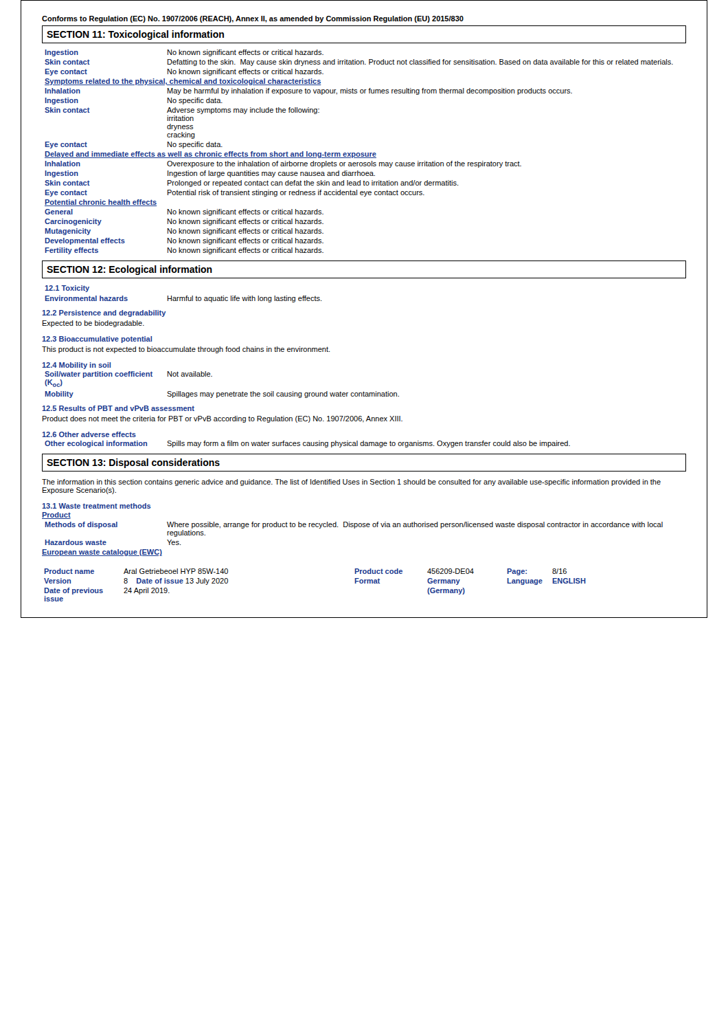Conforms to Regulation (EC) No. 1907/2006 (REACH), Annex II, as amended by Commission Regulation (EU) 2015/830
SECTION 11: Toxicological information
| Ingestion | No known significant effects or critical hazards. |
| Skin contact | Defatting to the skin. May cause skin dryness and irritation. Product not classified for sensitisation. Based on data available for this or related materials. |
| Eye contact | No known significant effects or critical hazards. |
| Symptoms related to the physical, chemical and toxicological characteristics |
| Inhalation | May be harmful by inhalation if exposure to vapour, mists or fumes resulting from thermal decomposition products occurs. |
| Ingestion | No specific data. |
| Skin contact | Adverse symptoms may include the following: irritation dryness cracking |
| Eye contact | No specific data. |
| Delayed and immediate effects as well as chronic effects from short and long-term exposure |
| Inhalation | Overexposure to the inhalation of airborne droplets or aerosols may cause irritation of the respiratory tract. |
| Ingestion | Ingestion of large quantities may cause nausea and diarrhoea. |
| Skin contact | Prolonged or repeated contact can defat the skin and lead to irritation and/or dermatitis. |
| Eye contact | Potential risk of transient stinging or redness if accidental eye contact occurs. |
| Potential chronic health effects |
| General | No known significant effects or critical hazards. |
| Carcinogenicity | No known significant effects or critical hazards. |
| Mutagenicity | No known significant effects or critical hazards. |
| Developmental effects | No known significant effects or critical hazards. |
| Fertility effects | No known significant effects or critical hazards. |
SECTION 12: Ecological information
| 12.1 Toxicity |
| Environmental hazards | Harmful to aquatic life with long lasting effects. |
12.2 Persistence and degradability
Expected to be biodegradable.
12.3 Bioaccumulative potential
This product is not expected to bioaccumulate through food chains in the environment.
12.4 Mobility in soil
| Soil/water partition coefficient (K oc ) | Not available. |
| Mobility | Spillages may penetrate the soil causing ground water contamination. |
12.5 Results of PBT and vPvB assessment
Product does not meet the criteria for PBT or vPvB according to Regulation (EC) No. 1907/2006, Annex XIII.
12.6 Other adverse effects
| Other ecological information | Spills may form a film on water surfaces causing physical damage to organisms. Oxygen transfer could also be impaired. |
SECTION 13: Disposal considerations
The information in this section contains generic advice and guidance. The list of Identified Uses in Section 1 should be consulted for any available use-specific information provided in the Exposure Scenario(s).
13.1 Waste treatment methods
| Product |
| Methods of disposal | Where possible, arrange for product to be recycled. Dispose of via an authorised person/licensed waste disposal contractor in accordance with local regulations. |
| Hazardous waste | Yes. |
| European waste catalogue (EWC) |
| Product name | Aral Getriebeoel HYP 85W-140 | Product code | 456209-DE04 | Page: | 8/16 |
| Version | 8 Date of issue 13 July 2020 | Format | Germany | Language | ENGLISH |
| Date of previous issue | 24 April 2019. | | (Germany) | | |